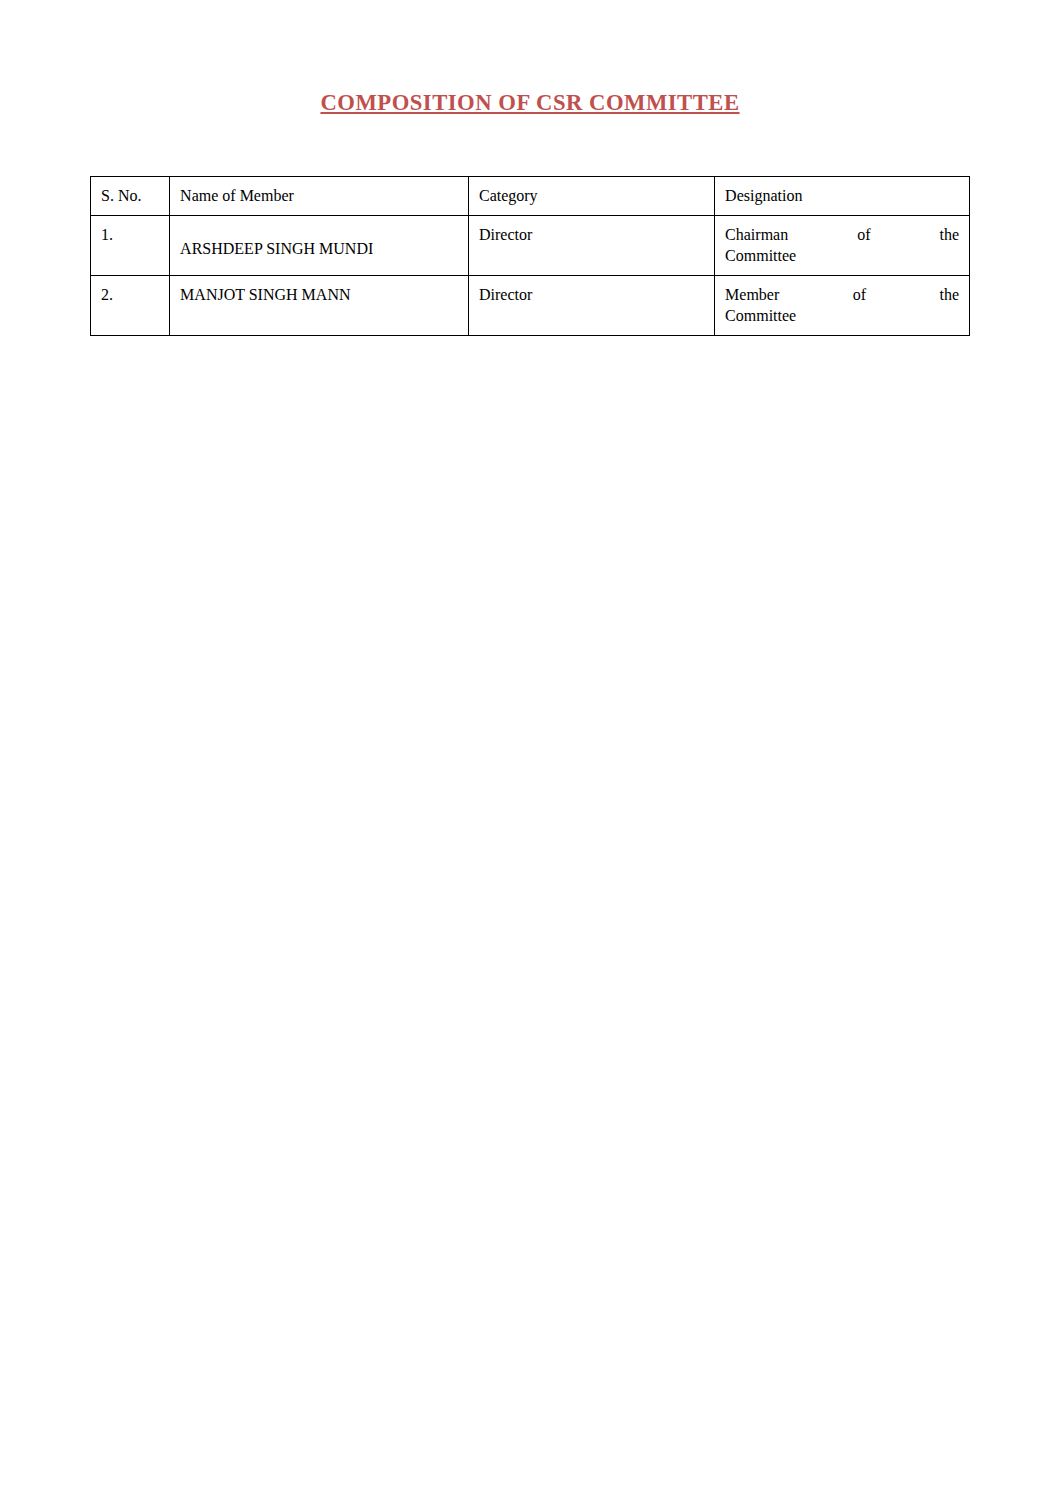COMPOSITION OF CSR COMMITTEE
| S. No. | Name of Member | Category | Designation |
| 1. | ARSHDEEP SINGH MUNDI | Director | Chairman of the Committee |
| 2. | MANJOT SINGH MANN | Director | Member of the Committee |